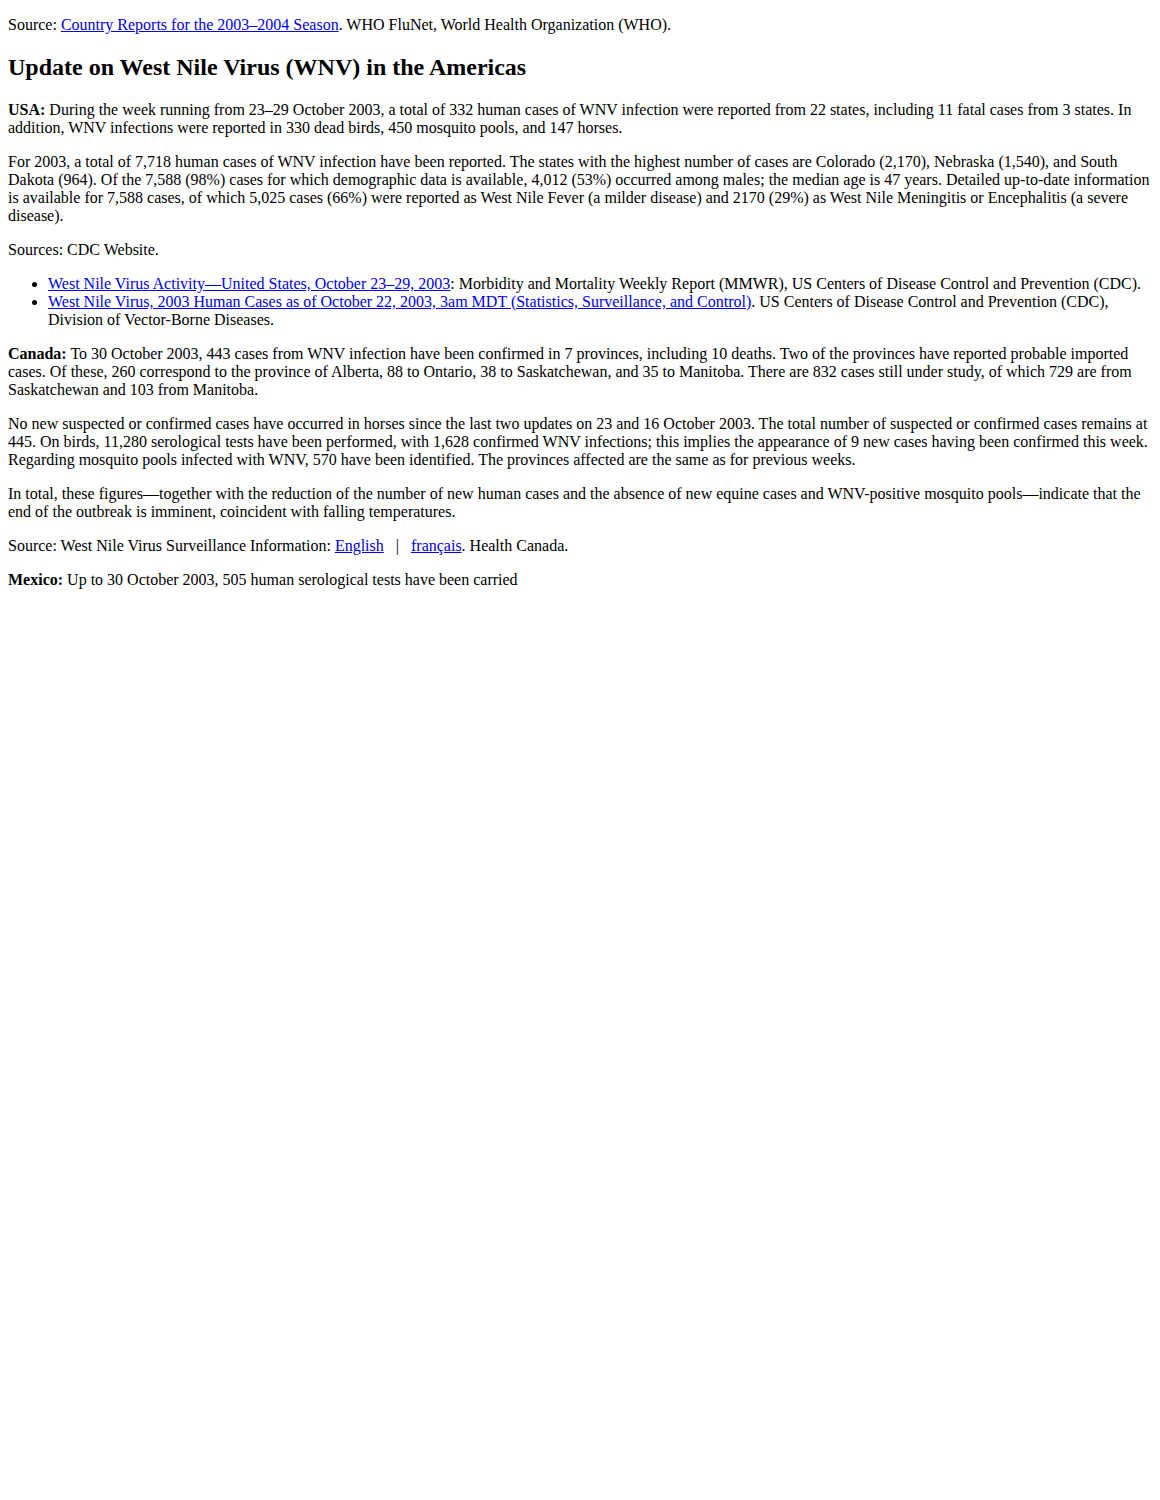Source: Country Reports for the 2003–2004 Season. WHO FluNet, World Health Organization (WHO).
Update on West Nile Virus (WNV) in the Americas
USA: During the week running from 23–29 October 2003, a total of 332 human cases of WNV infection were reported from 22 states, including 11 fatal cases from 3 states. In addition, WNV infections were reported in 330 dead birds, 450 mosquito pools, and 147 horses.
For 2003, a total of 7,718 human cases of WNV infection have been reported. The states with the highest number of cases are Colorado (2,170), Nebraska (1,540), and South Dakota (964). Of the 7,588 (98%) cases for which demographic data is available, 4,012 (53%) occurred among males; the median age is 47 years. Detailed up-to-date information is available for 7,588 cases, of which 5,025 cases (66%) were reported as West Nile Fever (a milder disease) and 2170 (29%) as West Nile Meningitis or Encephalitis (a severe disease).
Sources: CDC Website.
West Nile Virus Activity—United States, October 23–29, 2003: Morbidity and Mortality Weekly Report (MMWR), US Centers of Disease Control and Prevention (CDC).
West Nile Virus, 2003 Human Cases as of October 22, 2003, 3am MDT (Statistics, Surveillance, and Control). US Centers of Disease Control and Prevention (CDC), Division of Vector-Borne Diseases.
Canada: To 30 October 2003, 443 cases from WNV infection have been confirmed in 7 provinces, including 10 deaths. Two of the provinces have reported probable imported cases. Of these, 260 correspond to the province of Alberta, 88 to Ontario, 38 to Saskatchewan, and 35 to Manitoba. There are 832 cases still under study, of which 729 are from Saskatchewan and 103 from Manitoba.
No new suspected or confirmed cases have occurred in horses since the last two updates on 23 and 16 October 2003. The total number of suspected or confirmed cases remains at 445. On birds, 11,280 serological tests have been performed, with 1,628 confirmed WNV infections; this implies the appearance of 9 new cases having been confirmed this week. Regarding mosquito pools infected with WNV, 570 have been identified. The provinces affected are the same as for previous weeks.
In total, these figures—together with the reduction of the number of new human cases and the absence of new equine cases and WNV-positive mosquito pools—indicate that the end of the outbreak is imminent, coincident with falling temperatures.
Source: West Nile Virus Surveillance Information: English | français. Health Canada.
Mexico: Up to 30 October 2003, 505 human serological tests have been carried